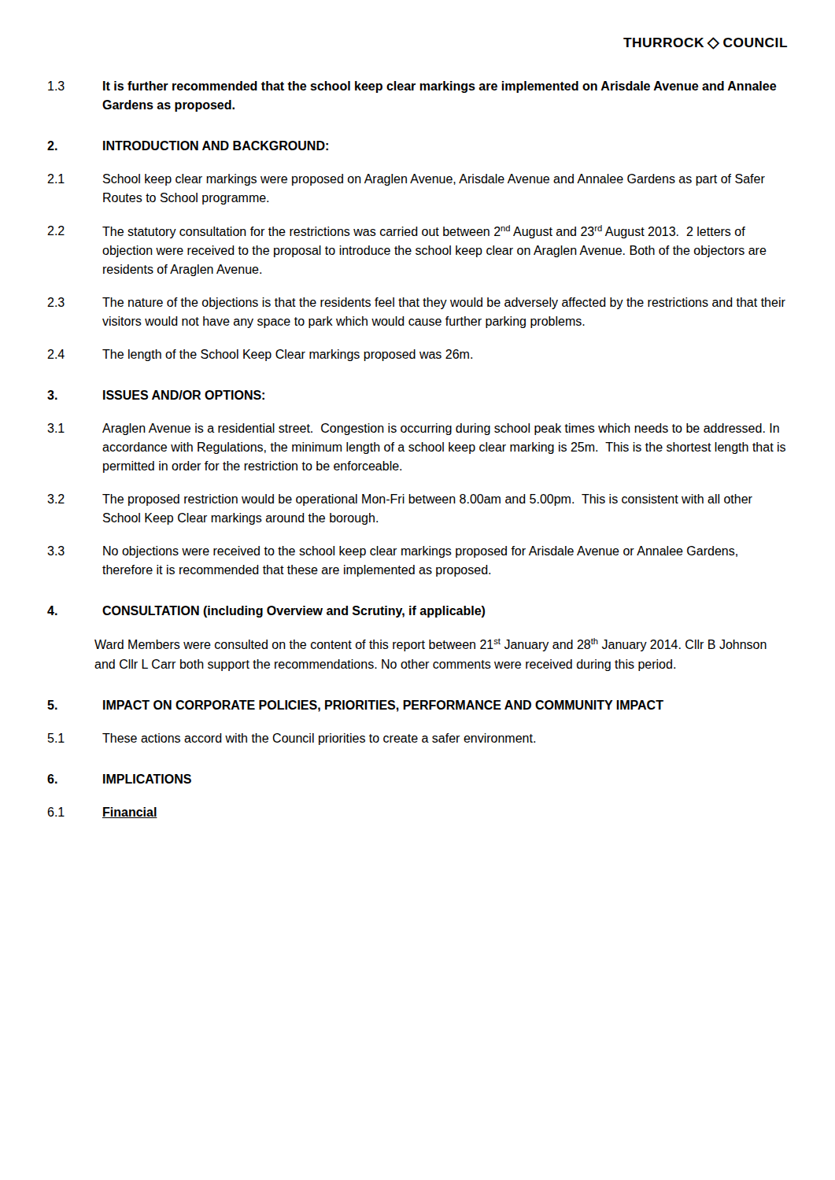THURROCK◇COUNCIL
1.3
It is further recommended that the school keep clear markings are implemented on Arisdale Avenue and Annalee Gardens as proposed.
2.
INTRODUCTION AND BACKGROUND:
2.1
School keep clear markings were proposed on Araglen Avenue, Arisdale Avenue and Annalee Gardens as part of Safer Routes to School programme.
2.2
The statutory consultation for the restrictions was carried out between 2nd August and 23rd August 2013. 2 letters of objection were received to the proposal to introduce the school keep clear on Araglen Avenue. Both of the objectors are residents of Araglen Avenue.
2.3
The nature of the objections is that the residents feel that they would be adversely affected by the restrictions and that their visitors would not have any space to park which would cause further parking problems.
2.4
The length of the School Keep Clear markings proposed was 26m.
3.
ISSUES AND/OR OPTIONS:
3.1
Araglen Avenue is a residential street. Congestion is occurring during school peak times which needs to be addressed. In accordance with Regulations, the minimum length of a school keep clear marking is 25m. This is the shortest length that is permitted in order for the restriction to be enforceable.
3.2
The proposed restriction would be operational Mon-Fri between 8.00am and 5.00pm. This is consistent with all other School Keep Clear markings around the borough.
3.3
No objections were received to the school keep clear markings proposed for Arisdale Avenue or Annalee Gardens, therefore it is recommended that these are implemented as proposed.
4.
CONSULTATION (including Overview and Scrutiny, if applicable)
Ward Members were consulted on the content of this report between 21st January and 28th January 2014. Cllr B Johnson and Cllr L Carr both support the recommendations. No other comments were received during this period.
5.
IMPACT ON CORPORATE POLICIES, PRIORITIES, PERFORMANCE AND COMMUNITY IMPACT
5.1
These actions accord with the Council priorities to create a safer environment.
6.
IMPLICATIONS
6.1
Financial